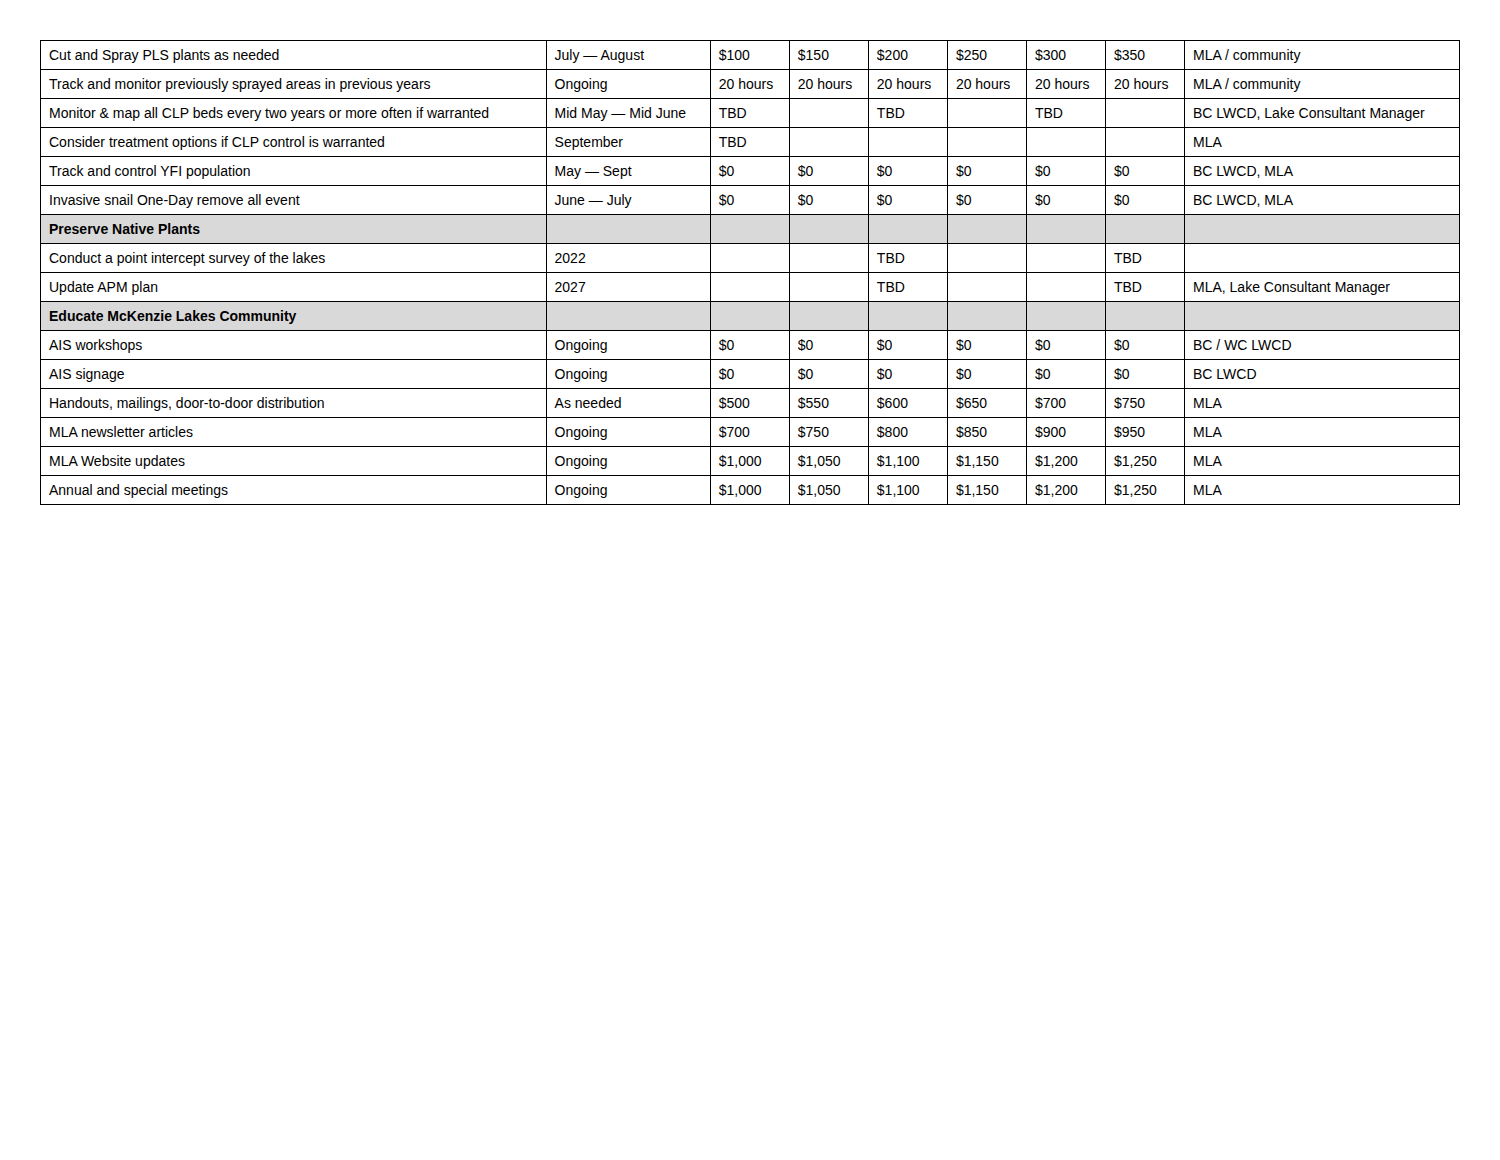| Cut and Spray PLS plants as needed | July — August | $100 | $150 | $200 | $250 | $300 | $350 | MLA / community |
| Track and monitor previously sprayed areas in previous years | Ongoing | 20 hours | 20 hours | 20 hours | 20 hours | 20 hours | 20 hours | MLA / community |
| Monitor & map all CLP beds every two years or more often if warranted | Mid May — Mid June | TBD | | TBD | | TBD | | BC LWCD, Lake Consultant Manager |
| Consider treatment options if CLP control is warranted | September | TBD | | | | | | MLA |
| Track and control YFI population | May — Sept | $0 | $0 | $0 | $0 | $0 | $0 | BC LWCD, MLA |
| Invasive snail One-Day remove all event | June — July | $0 | $0 | $0 | $0 | $0 | $0 | BC LWCD, MLA |
| Preserve Native Plants | | | | | | | | |
| Conduct a point intercept survey of the lakes | 2022 | | | TBD | | | TBD | |
| Update APM plan | 2027 | | | TBD | | | TBD | MLA, Lake Consultant Manager |
| Educate McKenzie Lakes Community | | | | | | | | |
| AIS workshops | Ongoing | $0 | $0 | $0 | $0 | $0 | $0 | BC / WC LWCD |
| AIS signage | Ongoing | $0 | $0 | $0 | $0 | $0 | $0 | BC LWCD |
| Handouts, mailings, door-to-door distribution | As needed | $500 | $550 | $600 | $650 | $700 | $750 | MLA |
| MLA newsletter articles | Ongoing | $700 | $750 | $800 | $850 | $900 | $950 | MLA |
| MLA Website updates | Ongoing | $1,000 | $1,050 | $1,100 | $1,150 | $1,200 | $1,250 | MLA |
| Annual and special meetings | Ongoing | $1,000 | $1,050 | $1,100 | $1,150 | $1,200 | $1,250 | MLA |